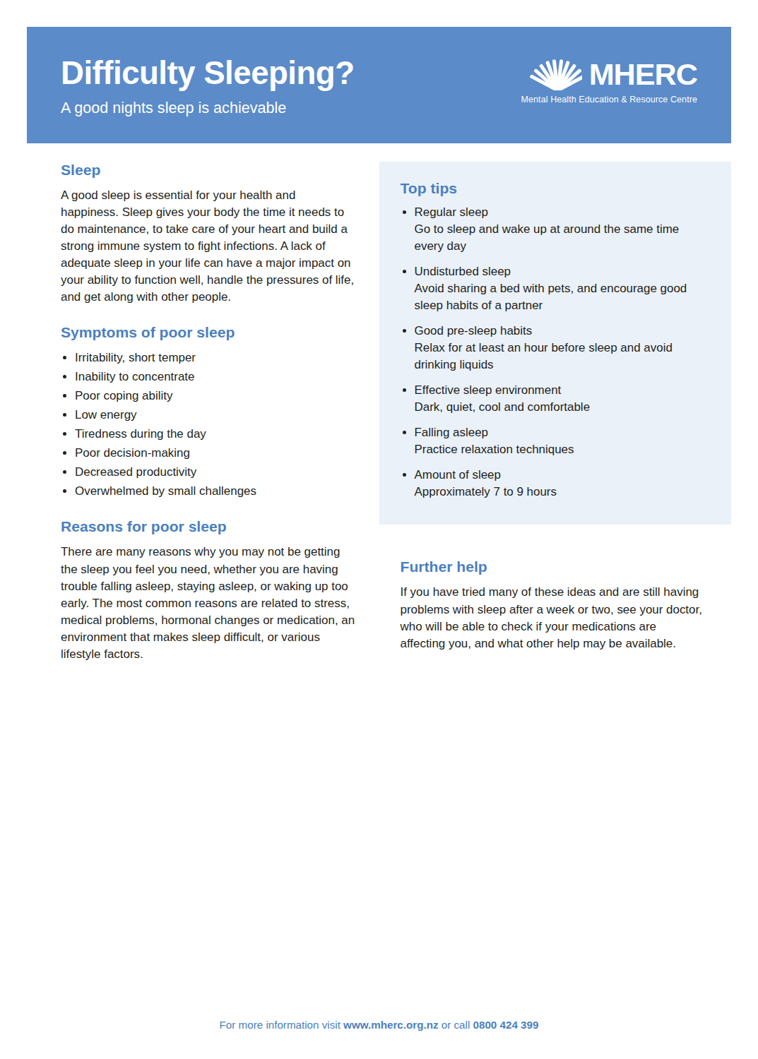Difficulty Sleeping?
A good nights sleep is achievable
MHERC
Mental Health Education & Resource Centre
Sleep
A good sleep is essential for your health and happiness. Sleep gives your body the time it needs to do maintenance, to take care of your heart and build a strong immune system to fight infections. A lack of adequate sleep in your life can have a major impact on your ability to function well, handle the pressures of life, and get along with other people.
Symptoms of poor sleep
Irritability, short temper
Inability to concentrate
Poor coping ability
Low energy
Tiredness during the day
Poor decision-making
Decreased productivity
Overwhelmed by small challenges
Reasons for poor sleep
There are many reasons why you may not be getting the sleep you feel you need, whether you are having trouble falling asleep, staying asleep, or waking up too early. The most common reasons are related to stress, medical problems, hormonal changes or medication, an environment that makes sleep difficult, or various lifestyle factors.
Top tips
Regular sleep Go to sleep and wake up at around the same time every day
Undisturbed sleep Avoid sharing a bed with pets, and encourage good sleep habits of a partner
Good pre-sleep habits Relax for at least an hour before sleep and avoid drinking liquids
Effective sleep environment Dark, quiet, cool and comfortable
Falling asleep Practice relaxation techniques
Amount of sleep Approximately 7 to 9 hours
Further help
If you have tried many of these ideas and are still having problems with sleep after a week or two, see your doctor, who will be able to check if your medications are affecting you, and what other help may be available.
For more information visit www.mherc.org.nz or call 0800 424 399